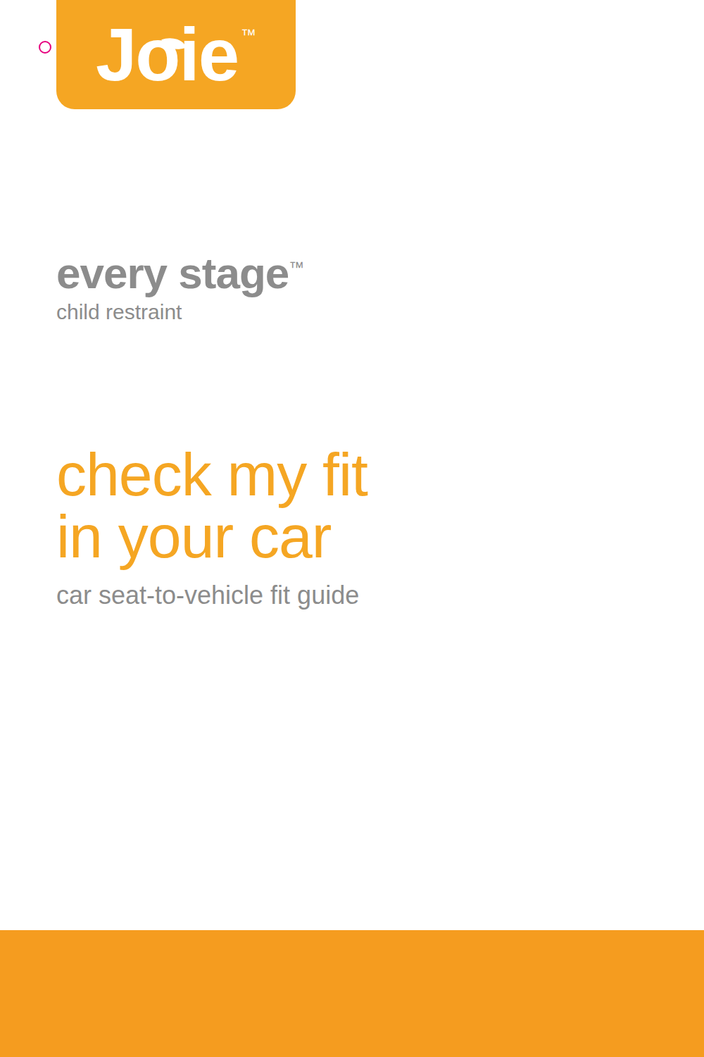Joie ™
every stage™
child restraint
check my fit
in your car
car seat-to-vehicle fit guide